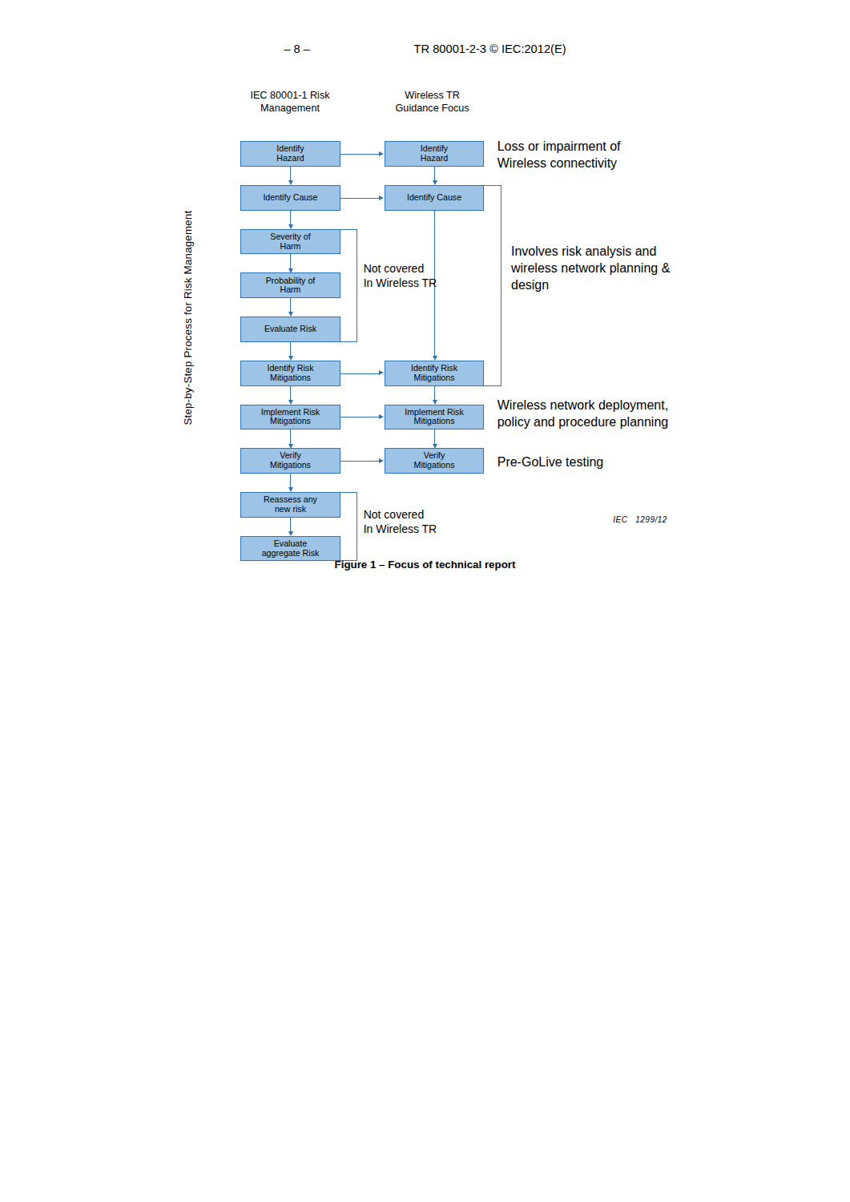– 8 – TR 80001-2-3 © IEC:2012(E)
IEC 80001-1 Risk
Management
Wireless TR
Guidance Focus
Step-by-Step Process for Risk Management
Identify
Hazard
Identify Cause
Severity of
Harm
Probability of
Harm
Evaluate Risk
Identify Risk
Mitigations
Implement Risk
Mitigations
Verify
Mitigations
Reassess any
new risk
Evaluate
aggregate Risk
Identify
Hazard
Identify Cause
Identify Risk
Mitigations
Implement Risk
Mitigations
Verify
Mitigations
Not covered
In Wireless TR
Not covered
In Wireless TR
Loss or impairment of
Wireless connectivity
Involves risk analysis and
wireless network planning &
design
Wireless network deployment,
policy and procedure planning
Pre-GoLive testing
IEC 1299/12
Figure 1 – Focus of technical report